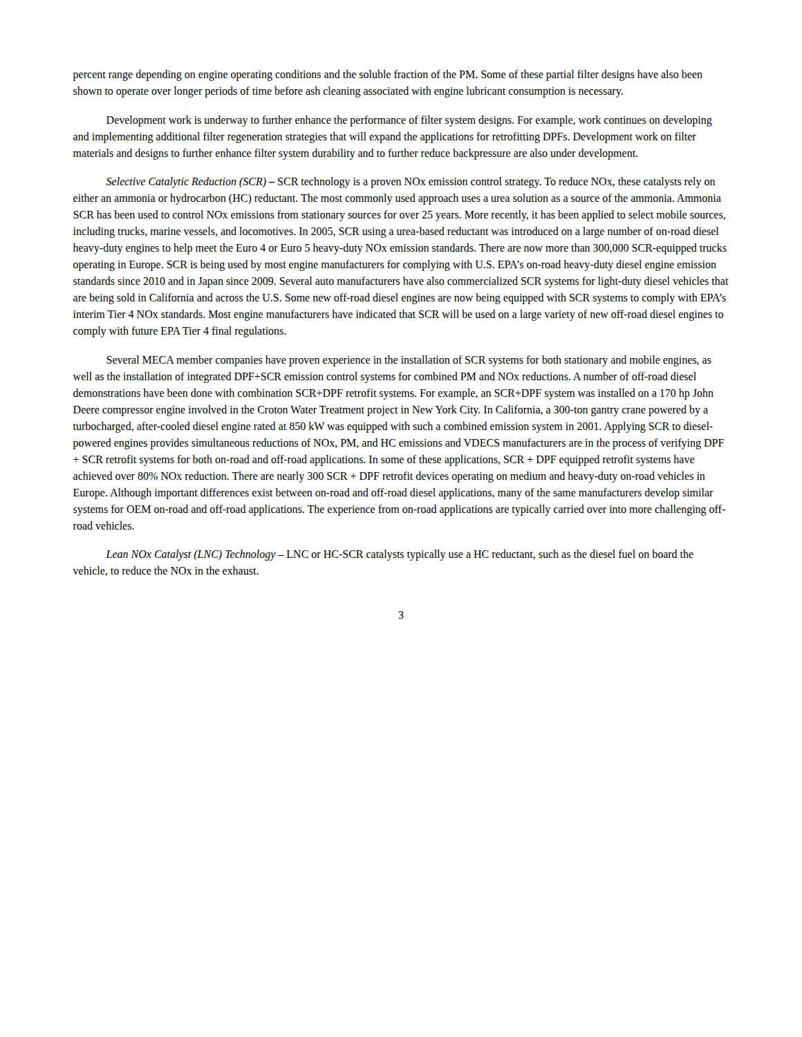percent range depending on engine operating conditions and the soluble fraction of the PM. Some of these partial filter designs have also been shown to operate over longer periods of time before ash cleaning associated with engine lubricant consumption is necessary.
Development work is underway to further enhance the performance of filter system designs. For example, work continues on developing and implementing additional filter regeneration strategies that will expand the applications for retrofitting DPFs. Development work on filter materials and designs to further enhance filter system durability and to further reduce backpressure are also under development.
Selective Catalytic Reduction (SCR) – SCR technology is a proven NOx emission control strategy. To reduce NOx, these catalysts rely on either an ammonia or hydrocarbon (HC) reductant. The most commonly used approach uses a urea solution as a source of the ammonia. Ammonia SCR has been used to control NOx emissions from stationary sources for over 25 years. More recently, it has been applied to select mobile sources, including trucks, marine vessels, and locomotives. In 2005, SCR using a urea-based reductant was introduced on a large number of on-road diesel heavy-duty engines to help meet the Euro 4 or Euro 5 heavy-duty NOx emission standards. There are now more than 300,000 SCR-equipped trucks operating in Europe. SCR is being used by most engine manufacturers for complying with U.S. EPA’s on-road heavy-duty diesel engine emission standards since 2010 and in Japan since 2009. Several auto manufacturers have also commercialized SCR systems for light-duty diesel vehicles that are being sold in California and across the U.S. Some new off-road diesel engines are now being equipped with SCR systems to comply with EPA’s interim Tier 4 NOx standards. Most engine manufacturers have indicated that SCR will be used on a large variety of new off-road diesel engines to comply with future EPA Tier 4 final regulations.
Several MECA member companies have proven experience in the installation of SCR systems for both stationary and mobile engines, as well as the installation of integrated DPF+SCR emission control systems for combined PM and NOx reductions. A number of off-road diesel demonstrations have been done with combination SCR+DPF retrofit systems. For example, an SCR+DPF system was installed on a 170 hp John Deere compressor engine involved in the Croton Water Treatment project in New York City. In California, a 300-ton gantry crane powered by a turbocharged, after-cooled diesel engine rated at 850 kW was equipped with such a combined emission system in 2001. Applying SCR to diesel-powered engines provides simultaneous reductions of NOx, PM, and HC emissions and VDECS manufacturers are in the process of verifying DPF + SCR retrofit systems for both on-road and off-road applications. In some of these applications, SCR + DPF equipped retrofit systems have achieved over 80% NOx reduction. There are nearly 300 SCR + DPF retrofit devices operating on medium and heavy-duty on-road vehicles in Europe. Although important differences exist between on-road and off-road diesel applications, many of the same manufacturers develop similar systems for OEM on-road and off-road applications. The experience from on-road applications are typically carried over into more challenging off-road vehicles.
Lean NOx Catalyst (LNC) Technology – LNC or HC-SCR catalysts typically use a HC reductant, such as the diesel fuel on board the vehicle, to reduce the NOx in the exhaust.
3